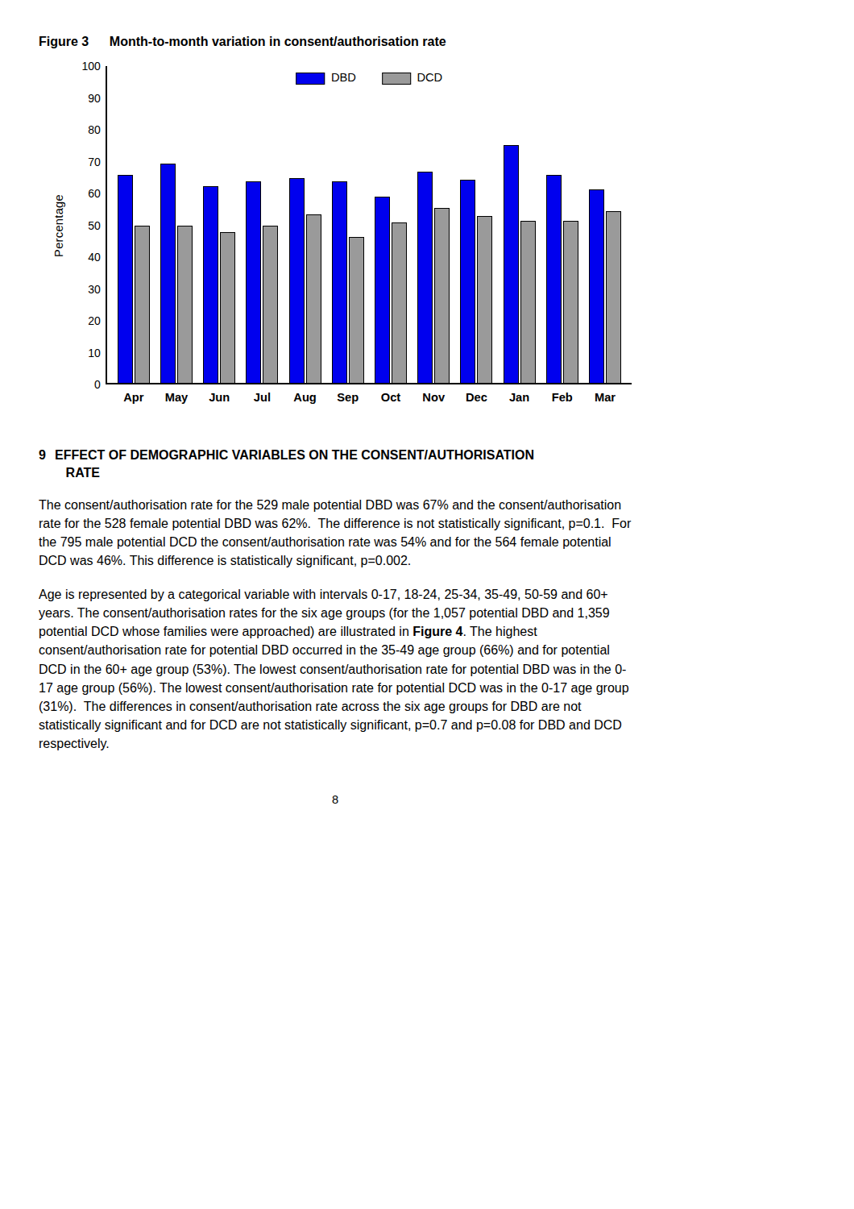Figure 3 Month-to-month variation in consent/authorisation rate
Percentage
100
90
80
70
60
50
40
30
20
10
0
DBD
DCD
Apr
May
Jun
Jul
Aug
Sep
Oct
Nov
Dec
Jan
Feb
Mar
9 EFFECT OF DEMOGRAPHIC VARIABLES ON THE CONSENT/AUTHORISATIONRATE
The consent/authorisation rate for the 529 male potential DBD was 67% and the consent/authorisation rate for the 528 female potential DBD was 62%. The difference is not statistically significant, p=0.1. For the 795 male potential DCD the consent/authorisation rate was 54% and for the 564 female potential DCD was 46%. This difference is statistically significant, p=0.002.
Age is represented by a categorical variable with intervals 0-17, 18-24, 25-34, 35-49, 50-59 and 60+ years. The consent/authorisation rates for the six age groups (for the 1,057 potential DBD and 1,359 potential DCD whose families were approached) are illustrated in Figure 4. The highest consent/authorisation rate for potential DBD occurred in the 35-49 age group (66%) and for potential DCD in the 60+ age group (53%). The lowest consent/authorisation rate for potential DBD was in the 0-17 age group (56%). The lowest consent/authorisation rate for potential DCD was in the 0-17 age group (31%). The differences in consent/authorisation rate across the six age groups for DBD are not statistically significant and for DCD are not statistically significant, p=0.7 and p=0.08 for DBD and DCD respectively.
8